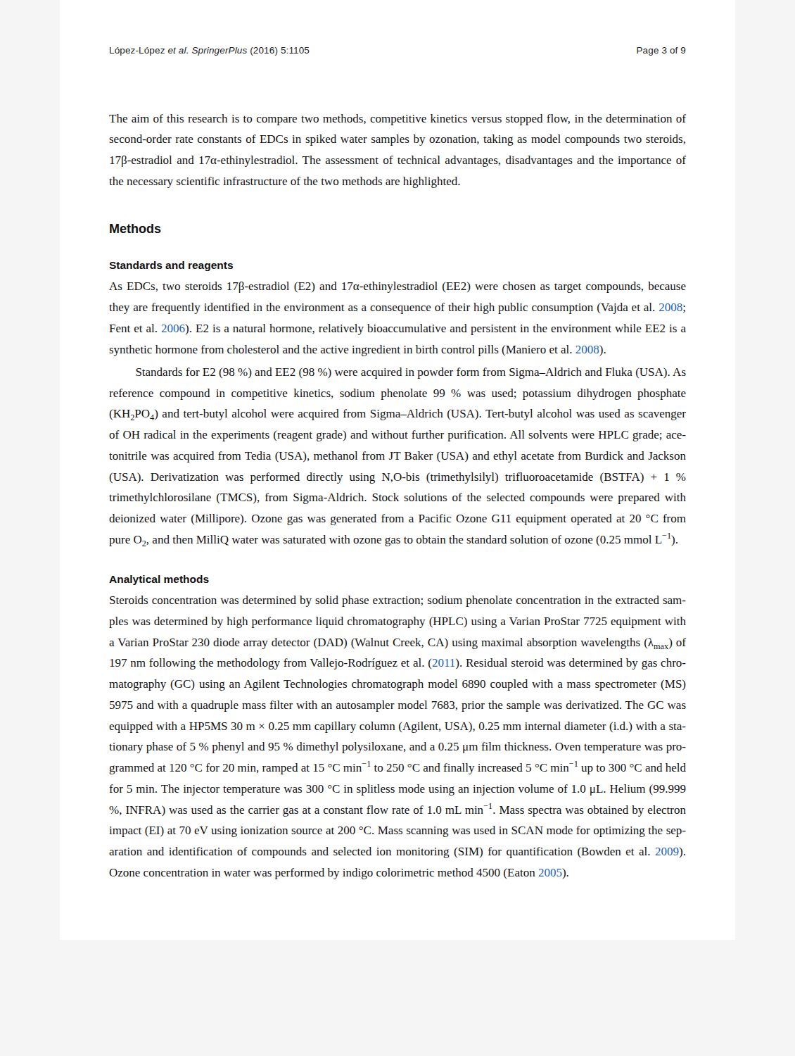López-López et al. SpringerPlus (2016) 5:1105 Page 3 of 9
The aim of this research is to compare two methods, competitive kinetics versus stopped flow, in the determination of second-order rate constants of EDCs in spiked water samples by ozonation, taking as model compounds two steroids, 17β-estradiol and 17α-ethinylestradiol. The assessment of technical advantages, disadvantages and the importance of the necessary scientific infrastructure of the two methods are highlighted.
Methods
Standards and reagents
As EDCs, two steroids 17β-estradiol (E2) and 17α-ethinylestradiol (EE2) were chosen as target compounds, because they are frequently identified in the environment as a consequence of their high public consumption (Vajda et al. 2008; Fent et al. 2006). E2 is a natural hormone, relatively bioaccumulative and persistent in the environment while EE2 is a synthetic hormone from cholesterol and the active ingredient in birth control pills (Maniero et al. 2008).
Standards for E2 (98 %) and EE2 (98 %) were acquired in powder form from Sigma–Aldrich and Fluka (USA). As reference compound in competitive kinetics, sodium phenolate 99 % was used; potassium dihydrogen phosphate (KH2PO4) and tert-butyl alcohol were acquired from Sigma–Aldrich (USA). Tert-butyl alcohol was used as scavenger of OH radical in the experiments (reagent grade) and without further purification. All solvents were HPLC grade; acetonitrile was acquired from Tedia (USA), methanol from JT Baker (USA) and ethyl acetate from Burdick and Jackson (USA). Derivatization was performed directly using N,O-bis (trimethylsilyl) trifluoroacetamide (BSTFA) + 1 % trimethylchlorosilane (TMCS), from Sigma-Aldrich. Stock solutions of the selected compounds were prepared with deionized water (Millipore). Ozone gas was generated from a Pacific Ozone G11 equipment operated at 20 °C from pure O2, and then MilliQ water was saturated with ozone gas to obtain the standard solution of ozone (0.25 mmol L−1).
Analytical methods
Steroids concentration was determined by solid phase extraction; sodium phenolate concentration in the extracted samples was determined by high performance liquid chromatography (HPLC) using a Varian ProStar 7725 equipment with a Varian ProStar 230 diode array detector (DAD) (Walnut Creek, CA) using maximal absorption wavelengths (λmax) of 197 nm following the methodology from Vallejo-Rodríguez et al. (2011). Residual steroid was determined by gas chromatography (GC) using an Agilent Technologies chromatograph model 6890 coupled with a mass spectrometer (MS) 5975 and with a quadruple mass filter with an autosampler model 7683, prior the sample was derivatized. The GC was equipped with a HP5MS 30 m × 0.25 mm capillary column (Agilent, USA), 0.25 mm internal diameter (i.d.) with a stationary phase of 5 % phenyl and 95 % dimethyl polysiloxane, and a 0.25 μm film thickness. Oven temperature was programmed at 120 °C for 20 min, ramped at 15 °C min−1 to 250 °C and finally increased 5 °C min−1 up to 300 °C and held for 5 min. The injector temperature was 300 °C in splitless mode using an injection volume of 1.0 μL. Helium (99.999 %, INFRA) was used as the carrier gas at a constant flow rate of 1.0 mL min−1. Mass spectra was obtained by electron impact (EI) at 70 eV using ionization source at 200 °C. Mass scanning was used in SCAN mode for optimizing the separation and identification of compounds and selected ion monitoring (SIM) for quantification (Bowden et al. 2009). Ozone concentration in water was performed by indigo colorimetric method 4500 (Eaton 2005).